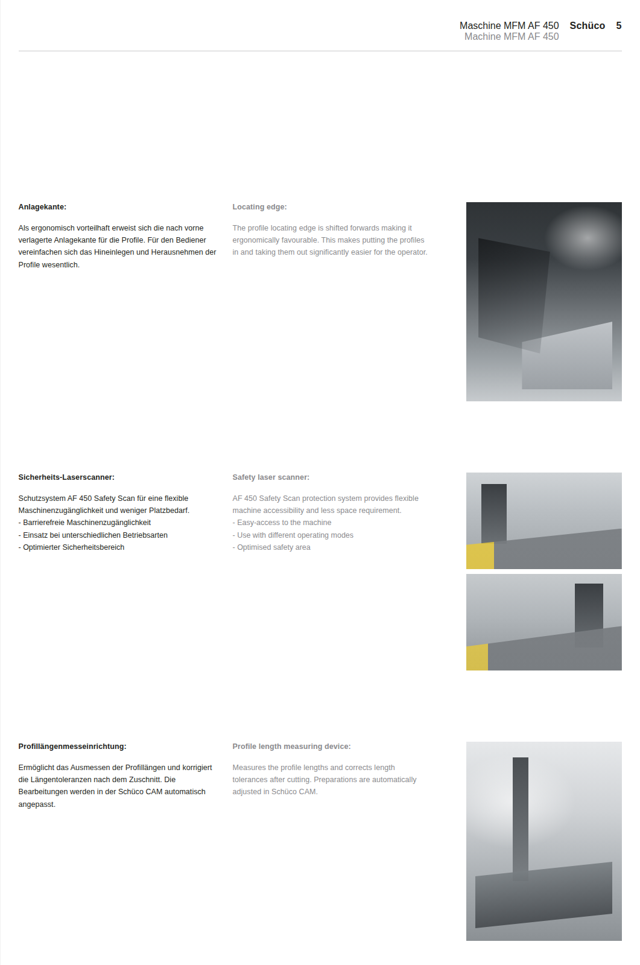Maschine MFM AF 450
Machine MFM AF 450
Schüco
5
Anlagekante:
Als ergonomisch vorteilhaft erweist sich die nach vorne verlagerte Anlagekante für die Profile. Für den Bediener vereinfachen sich das Hineinlegen und Herausnehmen der Profile wesentlich.
Locating edge:
The profile locating edge is shifted forwards making it ergonomically favourable. This makes putting the profiles in and taking them out significantly easier for the operator.
Sicherheits-Laserscanner:
Schutzsystem AF 450 Safety Scan für eine flexible Maschinenzugänglichkeit und weniger Platzbedarf.
- Barrierefreie Maschinenzugänglichkeit
- Einsatz bei unterschiedlichen Betriebsarten
- Optimierter Sicherheitsbereich
Safety laser scanner:
AF 450 Safety Scan protection system provides flexible machine accessibility and less space requirement.
- Easy-access to the machine
- Use with different operating modes
- Optimised safety area
Profillängenmesseinrichtung:
Ermöglicht das Ausmessen der Profillängen und korrigiert die Längentoleranzen nach dem Zuschnitt. Die Bearbeitungen werden in der Schüco CAM automatisch angepasst.
Profile length measuring device:
Measures the profile lengths and corrects length tolerances after cutting. Preparations are automatically adjusted in Schüco CAM.